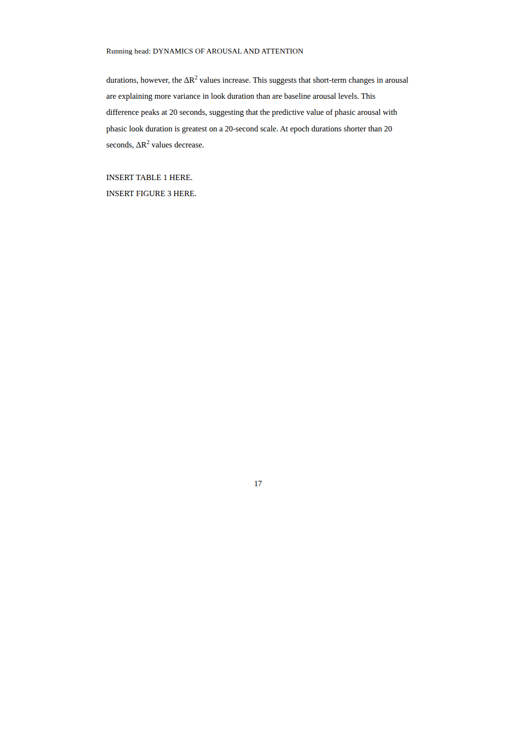Running head: DYNAMICS OF AROUSAL AND ATTENTION
durations, however, the ΔR2 values increase. This suggests that short-term changes in arousal are explaining more variance in look duration than are baseline arousal levels. This difference peaks at 20 seconds, suggesting that the predictive value of phasic arousal with phasic look duration is greatest on a 20-second scale. At epoch durations shorter than 20 seconds, ΔR2 values decrease.
INSERT TABLE 1 HERE.
INSERT FIGURE 3 HERE.
17